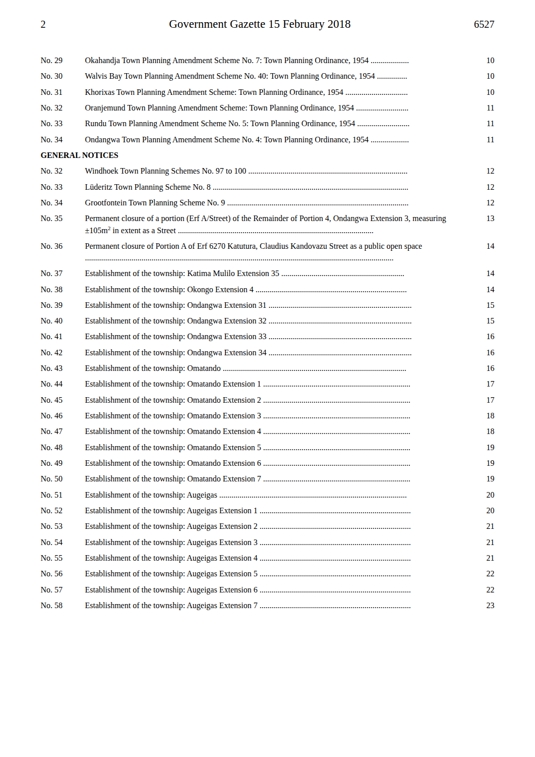2 Government Gazette 15 February 2018 6527
| No. 29 | Okahandja Town Planning Amendment Scheme No. 7: Town Planning Ordinance, 1954 ................... | 10 |
| No. 30 | Walvis Bay Town Planning Amendment Scheme No. 40: Town Planning Ordinance, 1954 ............... | 10 |
| No. 31 | Khorixas Town Planning Amendment Scheme: Town Planning Ordinance, 1954 ............................... | 10 |
| No. 32 | Oranjemund Town Planning Amendment Scheme: Town Planning Ordinance, 1954 .......................... | 11 |
| No. 33 | Rundu Town Planning Amendment Scheme No. 5: Town Planning Ordinance, 1954 .......................... | 11 |
| No. 34 | Ondangwa Town Planning Amendment Scheme No. 4: Town Planning Ordinance, 1954 ................... | 11 |
| GENERAL NOTICES |
| No. 32 | Windhoek Town Planning Schemes No. 97 to 100 ............................................................................... | 12 |
| No. 33 | Lüderitz Town Planning Scheme No. 8 ................................................................................................. | 12 |
| No. 34 | Grootfontein Town Planning Scheme No. 9 .......................................................................................... | 12 |
| No. 35 | Permanent closure of a portion (Erf A/Street) of the Remainder of Portion 4, Ondangwa Extension 3, measuring ±105m 2 in extent as a Street ................................................................................................. | 13 |
| No. 36 | Permanent closure of Portion A of Erf 6270 Katutura, Claudius Kandovazu Street as a public open space ......................................................................................................................................................... | 14 |
| No. 37 | Establishment of the township: Katima Mulilo Extension 35 ............................................................. | 14 |
| No. 38 | Establishment of the township: Okongo Extension 4 ........................................................................... | 14 |
| No. 39 | Establishment of the township: Ondangwa Extension 31 ....................................................................... | 15 |
| No. 40 | Establishment of the township: Ondangwa Extension 32 ....................................................................... | 15 |
| No. 41 | Establishment of the township: Ondangwa Extension 33 ....................................................................... | 16 |
| No. 42 | Establishment of the township: Ondangwa Extension 34 ....................................................................... | 16 |
| No. 43 | Establishment of the township: Omatando ........................................................................................... | 16 |
| No. 44 | Establishment of the township: Omatando Extension 1 ......................................................................... | 17 |
| No. 45 | Establishment of the township: Omatando Extension 2 ......................................................................... | 17 |
| No. 46 | Establishment of the township: Omatando Extension 3 ......................................................................... | 18 |
| No. 47 | Establishment of the township: Omatando Extension 4 ......................................................................... | 18 |
| No. 48 | Establishment of the township: Omatando Extension 5 ......................................................................... | 19 |
| No. 49 | Establishment of the township: Omatando Extension 6 ......................................................................... | 19 |
| No. 50 | Establishment of the township: Omatando Extension 7 ......................................................................... | 19 |
| No. 51 | Establishment of the township: Augeigas ............................................................................................. | 20 |
| No. 52 | Establishment of the township: Augeigas Extension 1 ........................................................................... | 20 |
| No. 53 | Establishment of the township: Augeigas Extension 2 ........................................................................... | 21 |
| No. 54 | Establishment of the township: Augeigas Extension 3 ........................................................................... | 21 |
| No. 55 | Establishment of the township: Augeigas Extension 4 ........................................................................... | 21 |
| No. 56 | Establishment of the township: Augeigas Extension 5 ........................................................................... | 22 |
| No. 57 | Establishment of the township: Augeigas Extension 6 ........................................................................... | 22 |
| No. 58 | Establishment of the township: Augeigas Extension 7 ........................................................................... | 23 |